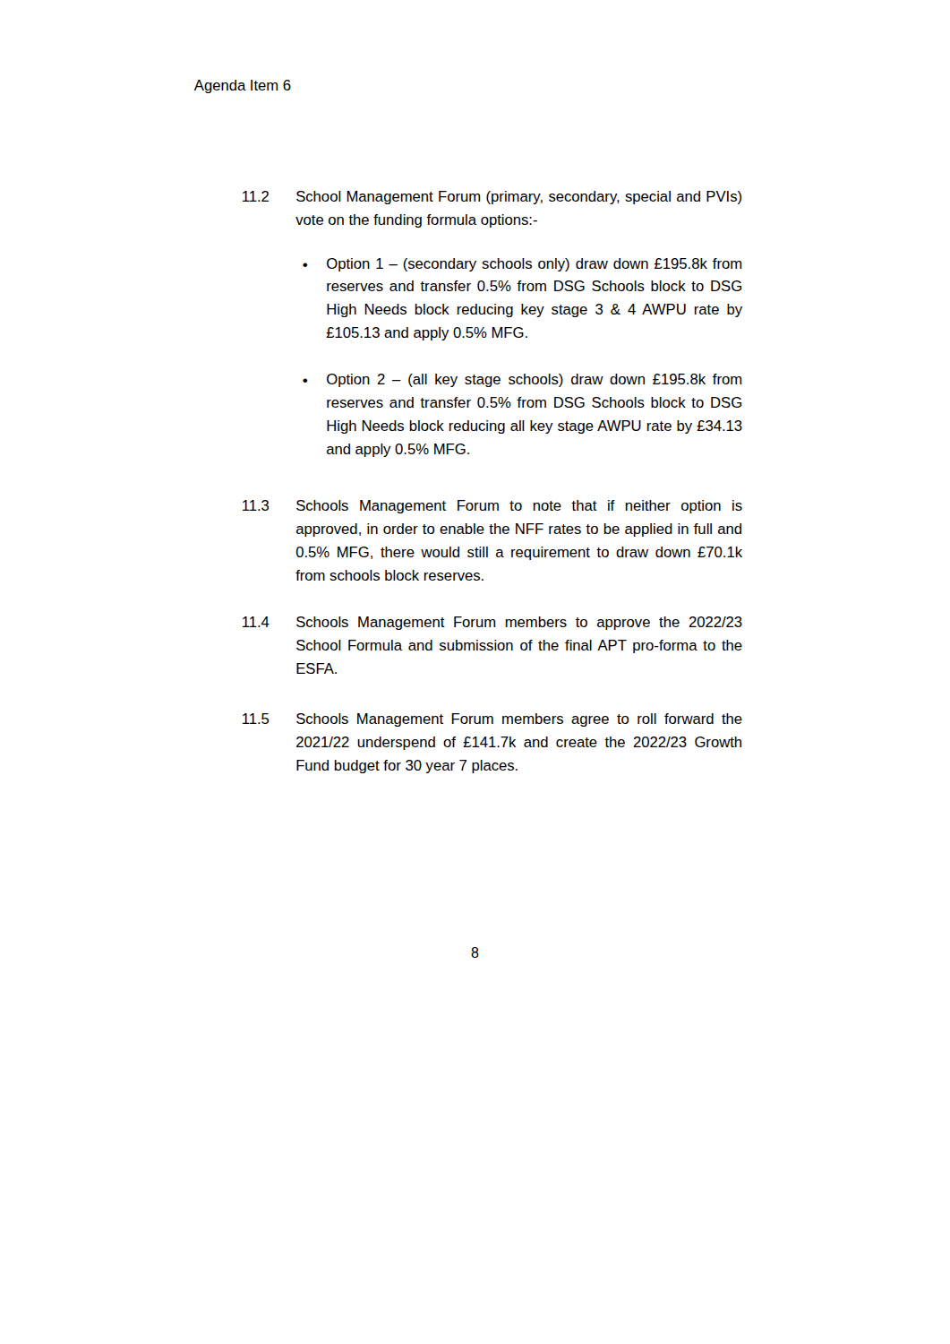Agenda Item 6
11.2
School Management Forum (primary, secondary, special and PVIs) vote on the funding formula options:-
Option 1 – (secondary schools only) draw down £195.8k from reserves and transfer 0.5% from DSG Schools block to DSG High Needs block reducing key stage 3 & 4 AWPU rate by £105.13 and apply 0.5% MFG.
Option 2 – (all key stage schools) draw down £195.8k from reserves and transfer 0.5% from DSG Schools block to DSG High Needs block reducing all key stage AWPU rate by £34.13 and apply 0.5% MFG.
11.3
Schools Management Forum to note that if neither option is approved, in order to enable the NFF rates to be applied in full and 0.5% MFG, there would still a requirement to draw down £70.1k from schools block reserves.
11.4
Schools Management Forum members to approve the 2022/23 School Formula and submission of the final APT pro-forma to the ESFA.
11.5
Schools Management Forum members agree to roll forward the 2021/22 underspend of £141.7k and create the 2022/23 Growth Fund budget for 30 year 7 places.
8